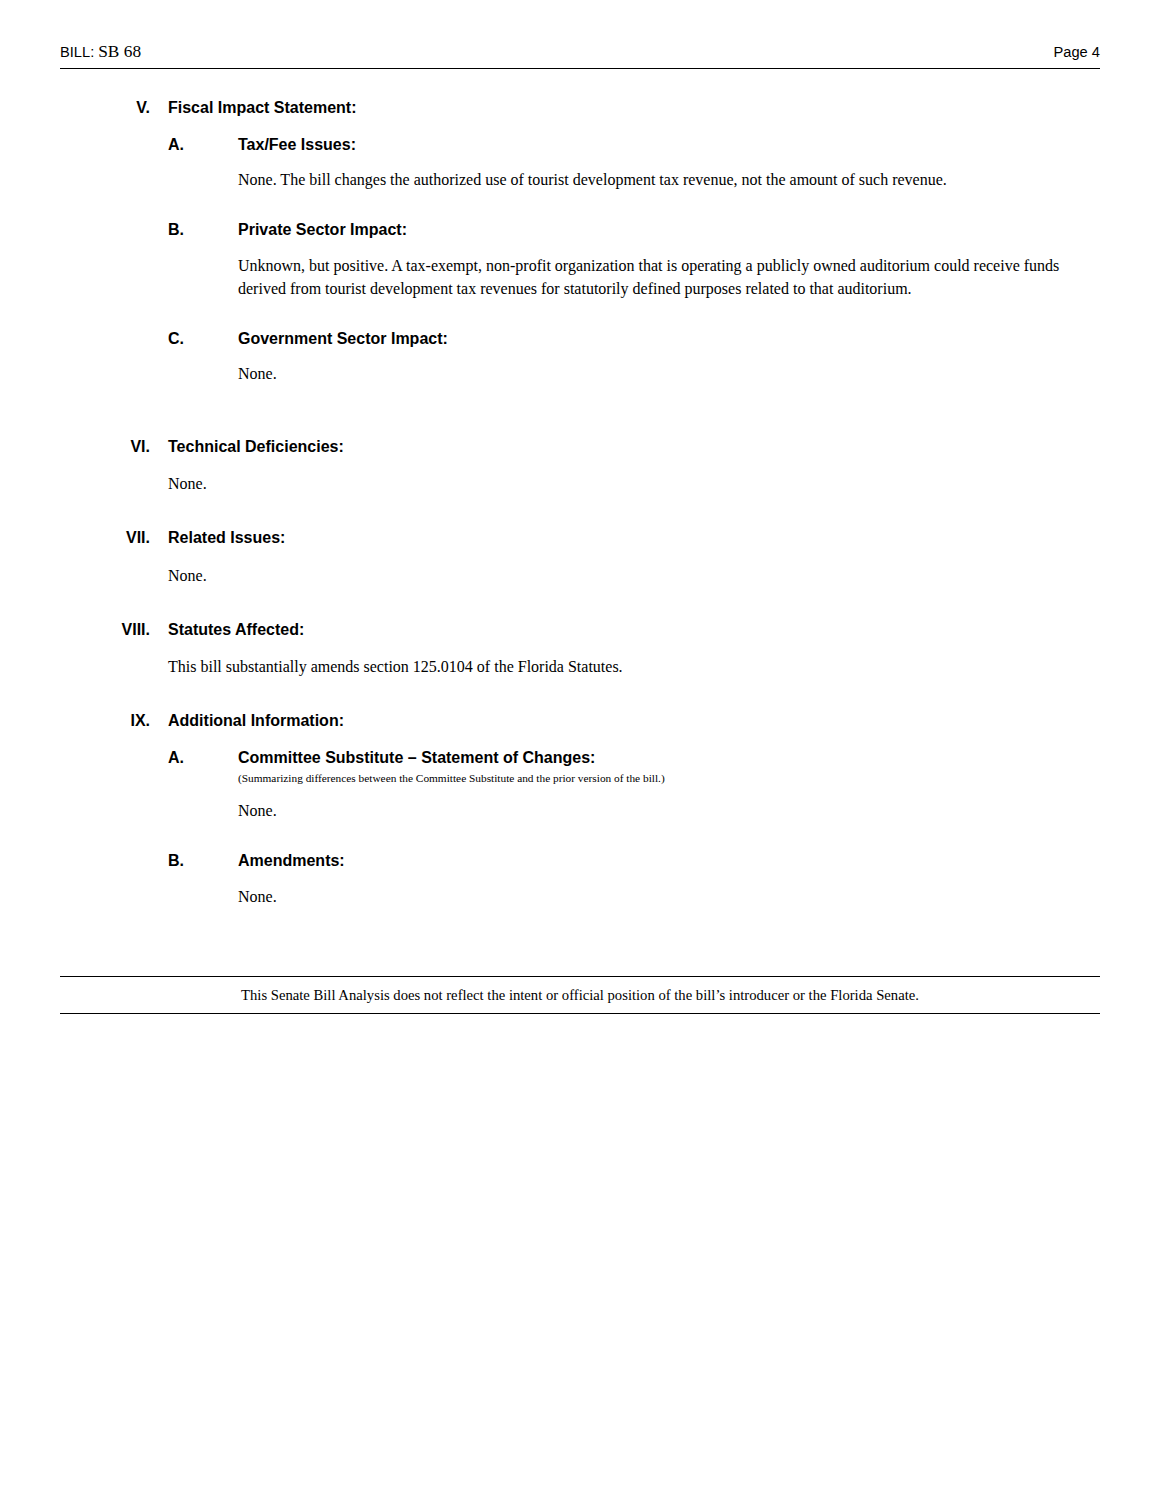BILL: SB 68
Page 4
V.
Fiscal Impact Statement:
A.
Tax/Fee Issues:
None. The bill changes the authorized use of tourist development tax revenue, not the amount of such revenue.
B.
Private Sector Impact:
Unknown, but positive. A tax-exempt, non-profit organization that is operating a publicly owned auditorium could receive funds derived from tourist development tax revenues for statutorily defined purposes related to that auditorium.
C.
Government Sector Impact:
None.
VI.
Technical Deficiencies:
None.
VII.
Related Issues:
None.
VIII.
Statutes Affected:
This bill substantially amends section 125.0104 of the Florida Statutes.
IX.
Additional Information:
A.
Committee Substitute – Statement of Changes: (Summarizing differences between the Committee Substitute and the prior version of the bill.)
None.
B.
Amendments:
None.
This Senate Bill Analysis does not reflect the intent or official position of the bill’s introducer or the Florida Senate.